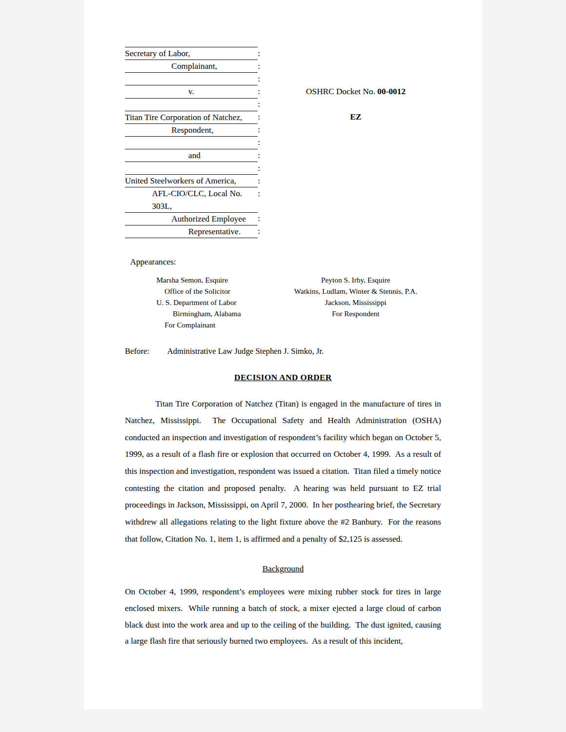| Secretary of Labor, | : | |
| Complainant, | : | |
| | : | |
| v. | : | OSHRC Docket No. 00-0012 |
| | : | |
| Titan Tire Corporation of Natchez, | : | EZ |
| Respondent, | : | |
| | : | |
| and | : | |
| | : | |
| United Steelworkers of America, | : | |
| AFL-CIO/CLC, Local No. 303L, | : | |
| Authorized Employee | : | |
| Representative. | : | |
Appearances:
| Marsha Semon, Esquire Office of the Solicitor U. S. Department of Labor Birmingham, Alabama For Complainant | Peyton S. Irby, Esquire Watkins, Ludlam, Winter & Stennis, P.A. Jackson, Mississippi For Respondent |
Before: Administrative Law Judge Stephen J. Simko, Jr.
DECISION AND ORDER
Titan Tire Corporation of Natchez (Titan) is engaged in the manufacture of tires in Natchez, Mississippi. The Occupational Safety and Health Administration (OSHA) conducted an inspection and investigation of respondent’s facility which began on October 5, 1999, as a result of a flash fire or explosion that occurred on October 4, 1999. As a result of this inspection and investigation, respondent was issued a citation. Titan filed a timely notice contesting the citation and proposed penalty. A hearing was held pursuant to EZ trial proceedings in Jackson, Mississippi, on April 7, 2000. In her posthearing brief, the Secretary withdrew all allegations relating to the light fixture above the #2 Banbury. For the reasons that follow, Citation No. 1, item 1, is affirmed and a penalty of $2,125 is assessed.
Background
On October 4, 1999, respondent’s employees were mixing rubber stock for tires in large enclosed mixers. While running a batch of stock, a mixer ejected a large cloud of carbon black dust into the work area and up to the ceiling of the building. The dust ignited, causing a large flash fire that seriously burned two employees. As a result of this incident,